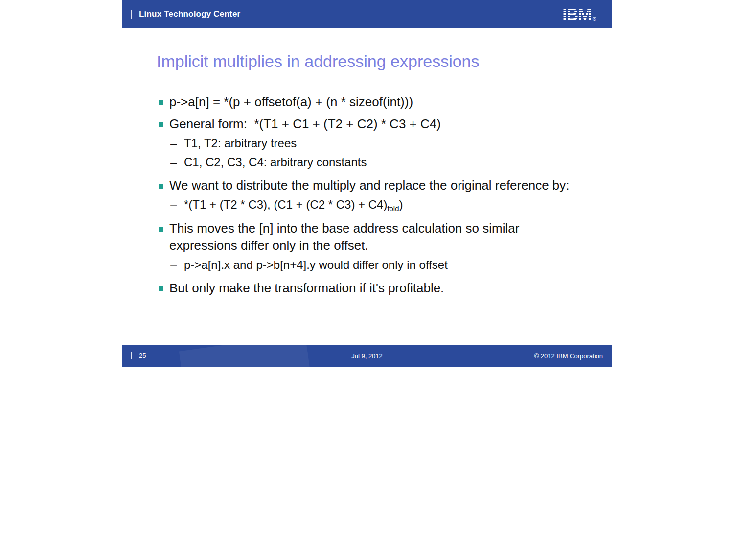Linux Technology Center
IBM®
Implicit multiplies in addressing expressions
p->a[n] = *(p + offsetof(a) + (n * sizeof(int)))
General form: *(T1 + C1 + (T2 + C2) * C3 + C4)
T1, T2: arbitrary trees
C1, C2, C3, C4: arbitrary constants
We want to distribute the multiply and replace the original reference by:
*(T1 + (T2 * C3), (C1 + (C2 * C3) + C4)fold)
This moves the [n] into the base address calculation so similar expressions differ only in the offset.
p->a[n].x and p->b[n+4].y would differ only in offset
But only make the transformation if it's profitable.
25
Jul 9, 2012
© 2012 IBM Corporation